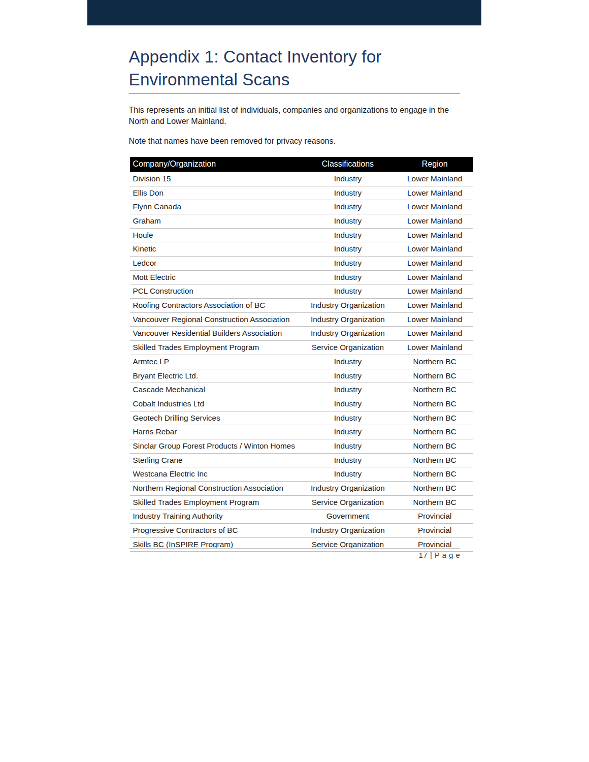Appendix 1: Contact Inventory for Environmental Scans
This represents an initial list of individuals, companies and organizations to engage in the North and Lower Mainland.
Note that names have been removed for privacy reasons.
| Company/Organization | Classifications | Region |
| --- | --- | --- |
| Division 15 | Industry | Lower Mainland |
| Ellis Don | Industry | Lower Mainland |
| Flynn Canada | Industry | Lower Mainland |
| Graham | Industry | Lower Mainland |
| Houle | Industry | Lower Mainland |
| Kinetic | Industry | Lower Mainland |
| Ledcor | Industry | Lower Mainland |
| Mott Electric | Industry | Lower Mainland |
| PCL Construction | Industry | Lower Mainland |
| Roofing Contractors Association of BC | Industry Organization | Lower Mainland |
| Vancouver Regional Construction Association | Industry Organization | Lower Mainland |
| Vancouver Residential Builders Association | Industry Organization | Lower Mainland |
| Skilled Trades Employment Program | Service Organization | Lower Mainland |
| Armtec LP | Industry | Northern BC |
| Bryant Electric Ltd. | Industry | Northern BC |
| Cascade Mechanical | Industry | Northern BC |
| Cobalt Industries Ltd | Industry | Northern BC |
| Geotech Drilling Services | Industry | Northern BC |
| Harris Rebar | Industry | Northern BC |
| Sinclar Group Forest Products / Winton Homes | Industry | Northern BC |
| Sterling Crane | Industry | Northern BC |
| Westcana Electric Inc | Industry | Northern BC |
| Northern Regional Construction Association | Industry Organization | Northern BC |
| Skilled Trades Employment Program | Service Organization | Northern BC |
| Industry Training Authority | Government | Provincial |
| Progressive Contractors of BC | Industry Organization | Provincial |
| Skills BC (InSPIRE Program) | Service Organization | Provincial |
17 | P a g e